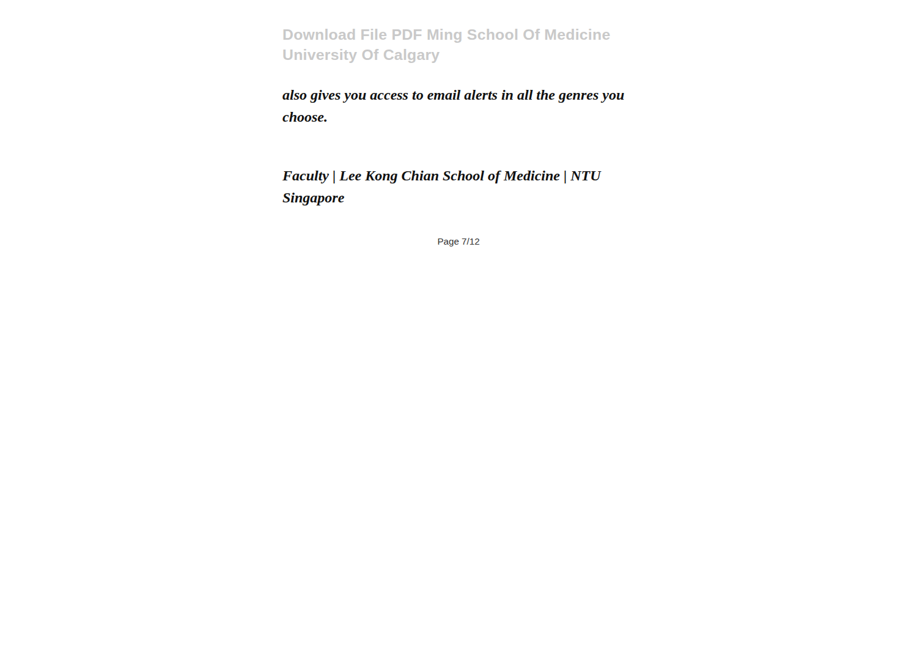Download File PDF Ming School Of Medicine University Of Calgary
also gives you access to email alerts in all the genres you choose.
Faculty | Lee Kong Chian School of Medicine | NTU Singapore
Page 7/12